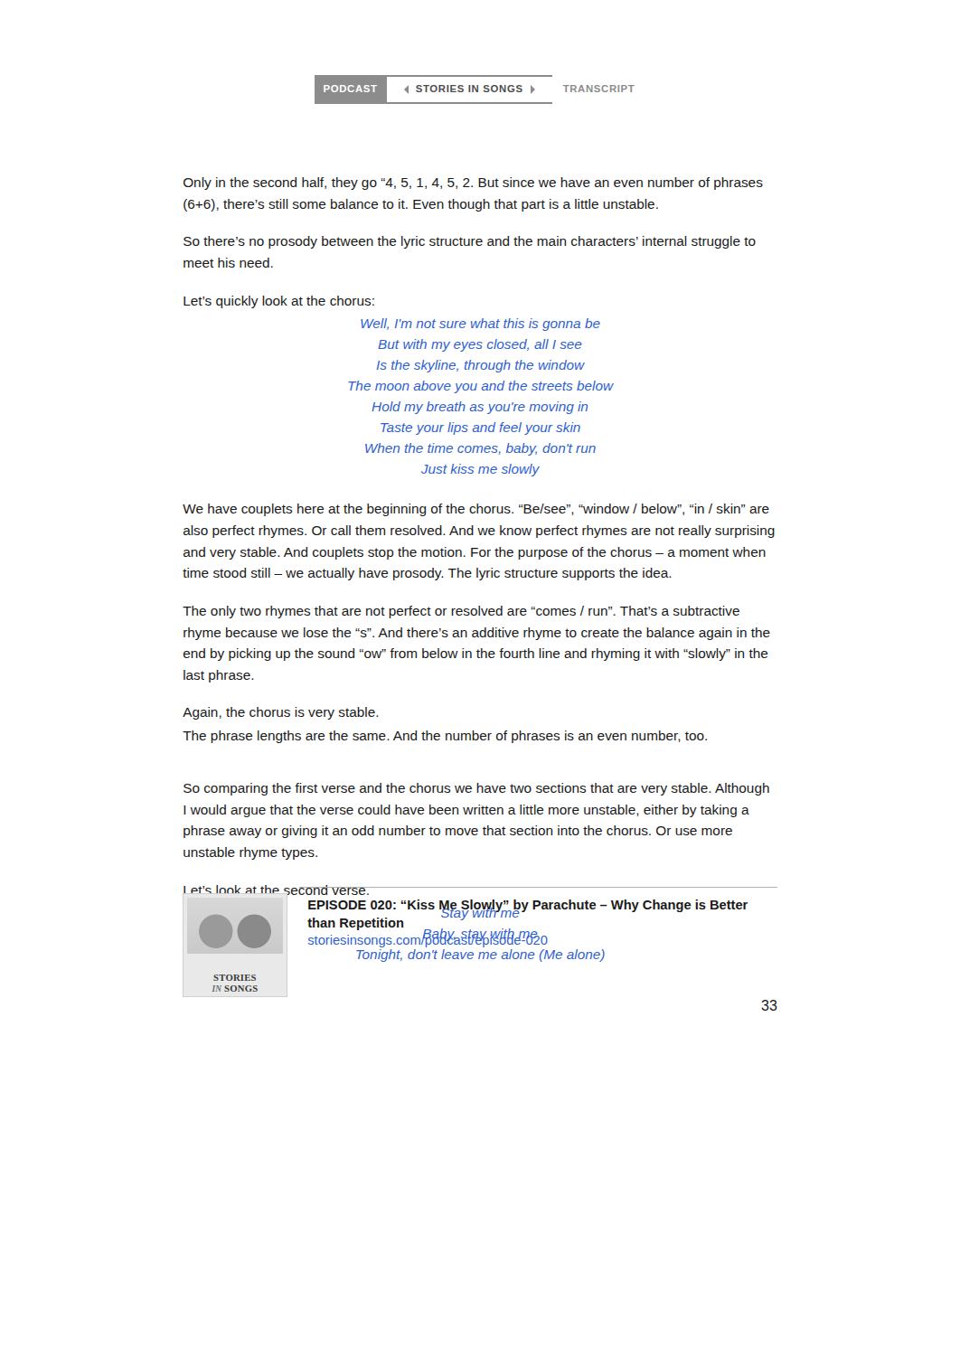PODCAST
STORIES IN SONGS
TRANSCRIPT
Only in the second half, they go “4, 5, 1, 4, 5, 2. But since we have an even number of phrases (6+6), there’s still some balance to it. Even though that part is a little unstable.
So there’s no prosody between the lyric structure and the main characters’ internal struggle to meet his need.
Let’s quickly look at the chorus:
Well, I'm not sure what this is gonna be But with my eyes closed, all I see Is the skyline, through the window The moon above you and the streets below Hold my breath as you're moving in Taste your lips and feel your skin When the time comes, baby, don't run Just kiss me slowly
We have couplets here at the beginning of the chorus. “Be/see”, “window / below”, “in / skin” are also perfect rhymes. Or call them resolved. And we know perfect rhymes are not really surprising and very stable. And couplets stop the motion. For the purpose of the chorus – a moment when time stood still – we actually have prosody. The lyric structure supports the idea.
The only two rhymes that are not perfect or resolved are “comes / run”. That’s a subtractive rhyme because we lose the “s”. And there’s an additive rhyme to create the balance again in the end by picking up the sound “ow” from below in the fourth line and rhyming it with “slowly” in the last phrase.
Again, the chorus is very stable.
The phrase lengths are the same. And the number of phrases is an even number, too.
So comparing the first verse and the chorus we have two sections that are very stable. Although I would argue that the verse could have been written a little more unstable, either by taking a phrase away or giving it an odd number to move that section into the chorus. Or use more unstable rhyme types.
Let’s look at the second verse.
Stay with me Baby, stay with me Tonight, don't leave me alone (Me alone)
STORIES
IN SONGS
EPISODE 020: “Kiss Me Slowly” by Parachute – Why Change is Better than Repetition
storiesinsongs.com/podcast/episode-020
33